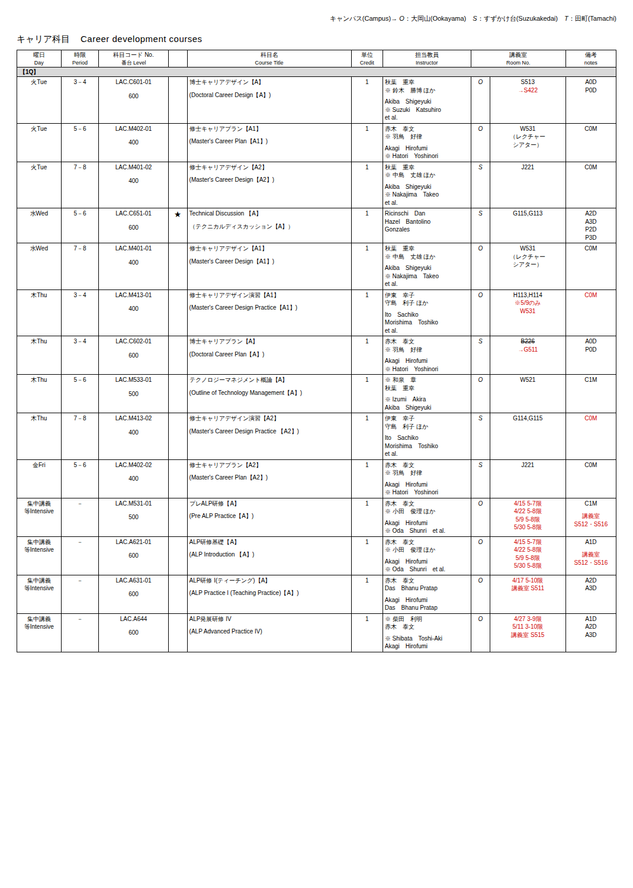キャンパス(Campus)→ O：大岡山(Ookayama)　S：すずかけ台(Suzukakedai)　T：田町(Tamachi)
キャリア科目Career development courses
| 曜日 Day | 時限 Period | 科目コード No. 番台 Level | | 科目名 Course Title | 単位 Credit | 担当教員 Instructor | 講義室 Room No. | 備考 notes |
| --- | --- | --- | --- | --- | --- | --- | --- | --- |
| 【1Q】 |
| 火 Tue | 3－4 | LAC.C601-01 600 | | 博士キャリアデザイン【A】 (Doctoral Career Design【A】) | 1 | 秋葉 重幸 ※ 鈴木 勝博 ほか Akiba Shigeyuki ※ Suzuki Katsuhiro et al. | O | S513 →S422 | A0D P0D |
| 火 Tue | 5－6 | LAC.M402-01 400 | | 修士キャリアプラン【A1】 (Master's Career Plan【A1】) | 1 | 赤木 泰文 ※ 羽鳥 好律 Akagi Hirofumi ※ Hatori Yoshinori | O | W531 （レクチャー シアター） | C0M |
| 火 Tue | 7－8 | LAC.M401-02 400 | | 修士キャリアデザイン【A2】 (Master's Career Design【A2】) | 1 | 秋葉 重幸 ※ 中島 丈雄 ほか Akiba Shigeyuki ※ Nakajima Takeo et al. | S | J221 | C0M |
| 水 Wed | 5－6 | LAC.C651-01 600 | ★ | Technical Discussion 【A】 （テクニカルディスカッション【A】） | 1 | Ricinschi Dan Hazel Bantolino Gonzales | S | G115,G113 | A2D A3D P2D P3D |
| 水 Wed | 7－8 | LAC.M401-01 400 | | 修士キャリアデザイン【A1】 (Master's Career Design【A1】) | 1 | 秋葉 重幸 ※ 中島 丈雄 ほか Akiba Shigeyuki ※ Nakajima Takeo et al. | O | W531 （レクチャー シアター） | C0M |
| 木 Thu | 3－4 | LAC.M413-01 400 | | 修士キャリアデザイン演習【A1】 (Master's Career Design Practice【A1】) | 1 | 伊東 幸子 守島 利子 ほか Ito Sachiko Morishima Toshiko et al. | O | H113,H114 ※5/9のみ W531 | C0M |
| 木 Thu | 3－4 | LAC.C602-01 600 | | 博士キャリアプラン【A】 (Doctoral Career Plan【A】) | 1 | 赤木 泰文 ※ 羽鳥 好律 Akagi Hirofumi ※ Hatori Yoshinori | S | B226 →G511 | A0D P0D |
| 木 Thu | 5－6 | LAC.M533-01 500 | | テクノロジーマネジメント概論【A】 (Outline of Technology Management【A】) | 1 | ※ 和泉 章 秋葉 重幸 ※ Izumi Akira Akiba Shigeyuki | O | W521 | C1M |
| 木 Thu | 7－8 | LAC.M413-02 400 | | 修士キャリアデザイン演習【A2】 (Master's Career Design Practice 【A2】) | 1 | 伊東 幸子 守島 利子 ほか Ito Sachiko Morishima Toshiko et al. | S | G114,G115 | C0M |
| 金 Fri | 5－6 | LAC.M402-02 400 | | 修士キャリアプラン【A2】 (Master's Career Plan【A2】) | 1 | 赤木 泰文 ※ 羽鳥 好律 Akagi Hirofumi ※ Hatori Yoshinori | S | J221 | C0M |
| 集中講義 等 Intensive | － | LAC.M531-01 500 | | プレALP研修【A】 (Pre ALP Practice【A】) | 1 | 赤木 泰文 ※ 小田 俊理 ほか Akagi Hirofumi ※ Oda Shunri et al. | O | 4/15 5-7限 4/22 5-8限 5/9 5-8限 5/30 5-8限 | C1M 講義室 S512・S516 |
| 集中講義 等 Intensive | － | LAC.A621-01 600 | | ALP研修基礎【A】 (ALP Introduction 【A】) | 1 | 赤木 泰文 ※ 小田 俊理 ほか Akagi Hirofumi ※ Oda Shunri et al. | O | 4/15 5-7限 4/22 5-8限 5/9 5-8限 5/30 5-8限 | A1D 講義室 S512・S516 |
| 集中講義 等 Intensive | － | LAC.A631-01 600 | | ALP研修 I(ティーチング)【A】 (ALP Practice I (Teaching Practice)【A】) | 1 | 赤木 泰文 Das Bhanu Pratap Akagi Hirofumi Das Bhanu Pratap | O | 4/17 5-10限 講義室 S511 | A2D A3D |
| 集中講義 等 Intensive | － | LAC.A644 600 | | ALP発展研修 IV (ALP Advanced Practice IV) | 1 | ※ 柴田 利明 赤木 泰文 ※ Shibata Toshi-Aki Akagi Hirofumi | O | 4/27 3-9限 5/11 3-10限 講義室 S515 | A1D A2D A3D |